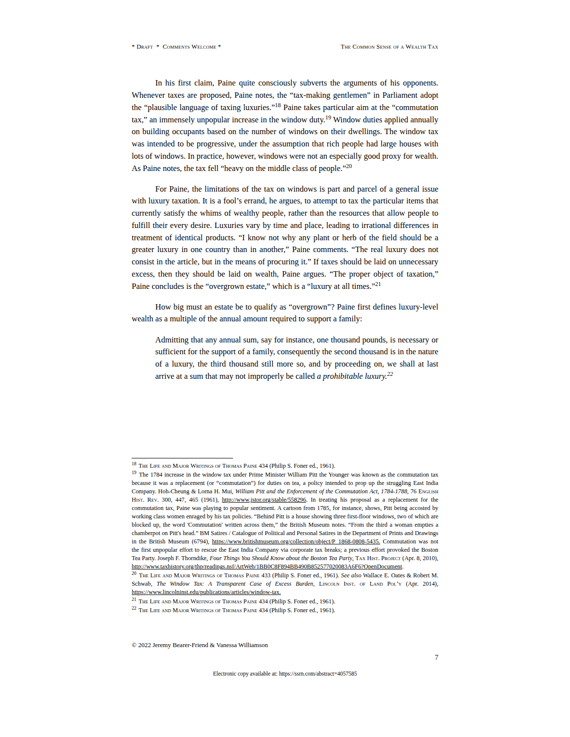* Draft * Comments Welcome *
The Common Sense of a Wealth Tax
In his first claim, Paine quite consciously subverts the arguments of his opponents. Whenever taxes are proposed, Paine notes, the “tax-making gentlemen” in Parliament adopt the “plausible language of taxing luxuries.”18 Paine takes particular aim at the “commutation tax,” an immensely unpopular increase in the window duty.19 Window duties applied annually on building occupants based on the number of windows on their dwellings. The window tax was intended to be progressive, under the assumption that rich people had large houses with lots of windows. In practice, however, windows were not an especially good proxy for wealth. As Paine notes, the tax fell “heavy on the middle class of people.”20
For Paine, the limitations of the tax on windows is part and parcel of a general issue with luxury taxation. It is a fool’s errand, he argues, to attempt to tax the particular items that currently satisfy the whims of wealthy people, rather than the resources that allow people to fulfill their every desire. Luxuries vary by time and place, leading to irrational differences in treatment of identical products. “I know not why any plant or herb of the field should be a greater luxury in one country than in another,” Paine comments. “The real luxury does not consist in the article, but in the means of procuring it.” If taxes should be laid on unnecessary excess, then they should be laid on wealth, Paine argues. “The proper object of taxation,” Paine concludes is the “overgrown estate,” which is a “luxury at all times.”21
How big must an estate be to qualify as “overgrown”? Paine first defines luxury-level wealth as a multiple of the annual amount required to support a family:
Admitting that any annual sum, say for instance, one thousand pounds, is necessary or sufficient for the support of a family, consequently the second thousand is in the nature of a luxury, the third thousand still more so, and by proceeding on, we shall at last arrive at a sum that may not improperly be called a prohibitable luxury.22
18 The Life and Major Writings of Thomas Paine 434 (Philip S. Foner ed., 1961).
19 The 1784 increase in the window tax under Prime Minister William Pitt the Younger was known as the commutation tax because it was a replacement (or “commutation”) for duties on tea, a policy intended to prop up the struggling East India Company. Hoh-Cheung & Lorna H. Mui, William Pitt and the Enforcement of the Commutation Act, 1784-1788, 76 English Hist. Rev. 300, 447, 465 (1961), http://www.jstor.org/stable/558296. In treating his proposal as a replacement for the commutation tax, Paine was playing to popular sentiment. A cartoon from 1785, for instance, shows, Pitt being accosted by working class women enraged by his tax policies. “Behind Pitt is a house showing three first-floor windows, two of which are blocked up, the word 'Commutation' written across them,” the British Museum notes. “From the third a woman empties a chamberpot on Pitt's head.” BM Satires / Catalogue of Political and Personal Satires in the Department of Prints and Drawings in the British Museum (6794), https://www.britishmuseum.org/collection/object/P_1868-0808-5435. Commutation was not the first unpopular effort to rescue the East India Company via corporate tax breaks; a previous effort provoked the Boston Tea Party. Joseph F. Thorndike, Four Things You Should Know about the Boston Tea Party, Tax Hist. Project (Apr. 8, 2010), http://www.taxhistory.org/thp/readings.nsf/ArtWeb/1BB0C8F894BB490B852577020083A6F6?OpenDocument.
20 The Life and Major Writings of Thomas Paine 433 (Philip S. Foner ed., 1961). See also Wallace E. Oates & Robert M. Schwab, The Window Tax: A Transparent Case of Excess Burden, Lincoln Inst. of Land Pol’y (Apr. 2014), https://www.lincolninst.edu/publications/articles/window-tax.
21 The Life and Major Writings of Thomas Paine 434 (Philip S. Foner ed., 1961).
22 The Life and Major Writings of Thomas Paine 434 (Philip S. Foner ed., 1961).
7
© 2022 Jeremy Bearer-Friend & Vanessa Williamson
Electronic copy available at: https://ssrn.com/abstract=4057585